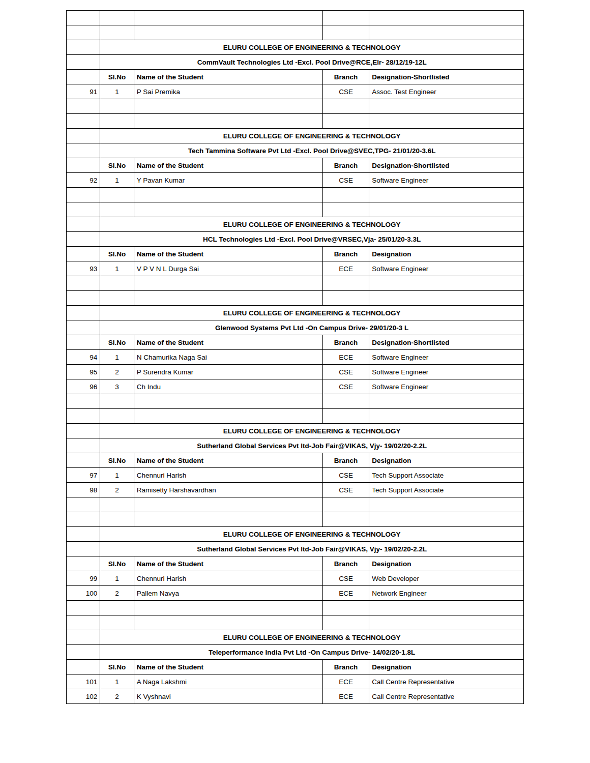| | ELURU COLLEGE OF ENGINEERING & TECHNOLOGY |
| | CommVault Technologies Ltd -Excl. Pool Drive@RCE,Elr- 28/12/19-12L |
| | Sl.No | Name of the Student | Branch | Designation-Shortlisted |
| 91 | 1 | P Sai Premika | CSE | Assoc. Test Engineer |
| | ELURU COLLEGE OF ENGINEERING & TECHNOLOGY |
| | Tech Tammina Software Pvt Ltd -Excl. Pool Drive@SVEC,TPG- 21/01/20-3.6L |
| | Sl.No | Name of the Student | Branch | Designation-Shortlisted |
| 92 | 1 | Y Pavan Kumar | CSE | Software Engineer |
| | ELURU COLLEGE OF ENGINEERING & TECHNOLOGY |
| | HCL Technologies Ltd -Excl. Pool Drive@VRSEC,Vja- 25/01/20-3.3L |
| | Sl.No | Name of the Student | Branch | Designation |
| 93 | 1 | V P V N L Durga Sai | ECE | Software Engineer |
| | ELURU COLLEGE OF ENGINEERING & TECHNOLOGY |
| | Glenwood Systems Pvt Ltd -On Campus Drive- 29/01/20-3 L |
| | Sl.No | Name of the Student | Branch | Designation-Shortlisted |
| 94 | 1 | N Chamurika Naga Sai | ECE | Software Engineer |
| 95 | 2 | P Surendra Kumar | CSE | Software Engineer |
| 96 | 3 | Ch Indu | CSE | Software Engineer |
| | ELURU COLLEGE OF ENGINEERING & TECHNOLOGY |
| | Sutherland Global Services Pvt ltd-Job Fair@VIKAS, Vjy- 19/02/20-2.2L |
| | Sl.No | Name of the Student | Branch | Designation |
| 97 | 1 | Chennuri Harish | CSE | Tech Support Associate |
| 98 | 2 | Ramisetty Harshavardhan | CSE | Tech Support Associate |
| | ELURU COLLEGE OF ENGINEERING & TECHNOLOGY |
| | Sutherland Global Services Pvt ltd-Job Fair@VIKAS, Vjy- 19/02/20-2.2L |
| | Sl.No | Name of the Student | Branch | Designation |
| 99 | 1 | Chennuri Harish | CSE | Web Developer |
| 100 | 2 | Pallem Navya | ECE | Network Engineer |
| | ELURU COLLEGE OF ENGINEERING & TECHNOLOGY |
| | Teleperformance India Pvt Ltd -On Campus Drive- 14/02/20-1.8L |
| | Sl.No | Name of the Student | Branch | Designation |
| 101 | 1 | A Naga Lakshmi | ECE | Call Centre Representative |
| 102 | 2 | K Vyshnavi | ECE | Call Centre Representative |